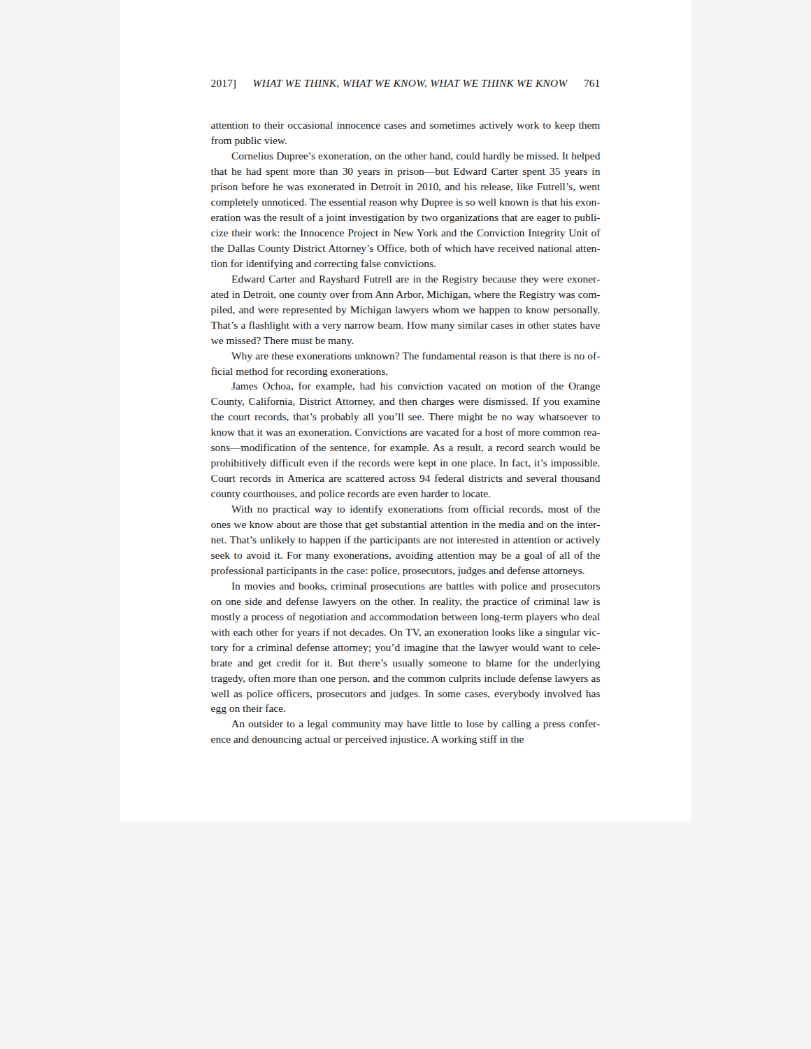2017] What We Think, What We Know, What We Think We Know 761
attention to their occasional innocence cases and sometimes actively work to keep them from public view.
Cornelius Dupree’s exoneration, on the other hand, could hardly be missed. It helped that he had spent more than 30 years in prison—but Edward Carter spent 35 years in prison before he was exonerated in Detroit in 2010, and his release, like Futrell’s, went completely unnoticed. The essential reason why Dupree is so well known is that his exoneration was the result of a joint investigation by two organizations that are eager to publicize their work: the Innocence Project in New York and the Conviction Integrity Unit of the Dallas County District Attorney’s Office, both of which have received national attention for identifying and correcting false convictions.
Edward Carter and Rayshard Futrell are in the Registry because they were exonerated in Detroit, one county over from Ann Arbor, Michigan, where the Registry was compiled, and were represented by Michigan lawyers whom we happen to know personally. That’s a flashlight with a very narrow beam. How many similar cases in other states have we missed? There must be many.
Why are these exonerations unknown? The fundamental reason is that there is no official method for recording exonerations.
James Ochoa, for example, had his conviction vacated on motion of the Orange County, California, District Attorney, and then charges were dismissed. If you examine the court records, that’s probably all you’ll see. There might be no way whatsoever to know that it was an exoneration. Convictions are vacated for a host of more common reasons—modification of the sentence, for example. As a result, a record search would be prohibitively difficult even if the records were kept in one place. In fact, it’s impossible. Court records in America are scattered across 94 federal districts and several thousand county courthouses, and police records are even harder to locate.
With no practical way to identify exonerations from official records, most of the ones we know about are those that get substantial attention in the media and on the internet. That’s unlikely to happen if the participants are not interested in attention or actively seek to avoid it. For many exonerations, avoiding attention may be a goal of all of the professional participants in the case: police, prosecutors, judges and defense attorneys.
In movies and books, criminal prosecutions are battles with police and prosecutors on one side and defense lawyers on the other. In reality, the practice of criminal law is mostly a process of negotiation and accommodation between long-term players who deal with each other for years if not decades. On TV, an exoneration looks like a singular victory for a criminal defense attorney; you’d imagine that the lawyer would want to celebrate and get credit for it. But there’s usually someone to blame for the underlying tragedy, often more than one person, and the common culprits include defense lawyers as well as police officers, prosecutors and judges. In some cases, everybody involved has egg on their face.
An outsider to a legal community may have little to lose by calling a press conference and denouncing actual or perceived injustice. A working stiff in the